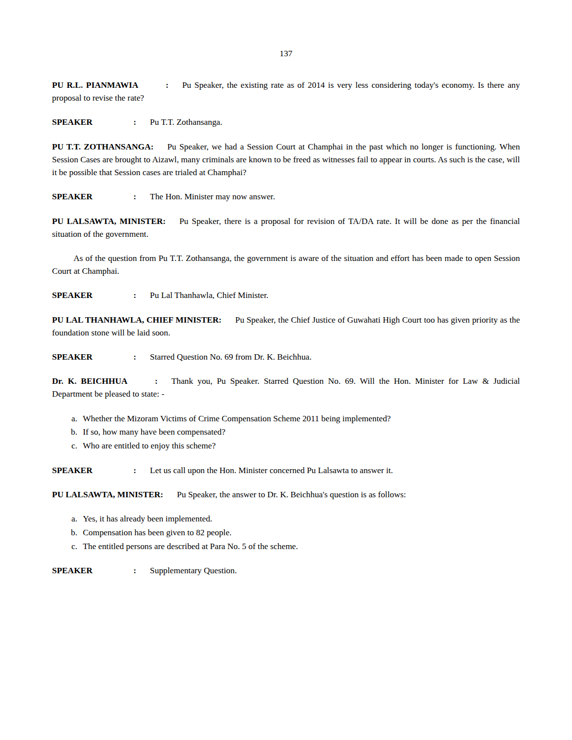137
PU R.L. PIANMAWIA : Pu Speaker, the existing rate as of 2014 is very less considering today's economy. Is there any proposal to revise the rate?
SPEAKER : Pu T.T. Zothansanga.
PU T.T. ZOTHANSANGA: Pu Speaker, we had a Session Court at Champhai in the past which no longer is functioning. When Session Cases are brought to Aizawl, many criminals are known to be freed as witnesses fail to appear in courts. As such is the case, will it be possible that Session cases are trialed at Champhai?
SPEAKER : The Hon. Minister may now answer.
PU LALSAWTA, MINISTER: Pu Speaker, there is a proposal for revision of TA/DA rate. It will be done as per the financial situation of the government.
As of the question from Pu T.T. Zothansanga, the government is aware of the situation and effort has been made to open Session Court at Champhai.
SPEAKER : Pu Lal Thanhawla, Chief Minister.
PU LAL THANHAWLA, CHIEF MINISTER: Pu Speaker, the Chief Justice of Guwahati High Court too has given priority as the foundation stone will be laid soon.
SPEAKER : Starred Question No. 69 from Dr. K. Beichhua.
Dr. K. BEICHHUA : Thank you, Pu Speaker. Starred Question No. 69. Will the Hon. Minister for Law & Judicial Department be pleased to state: -
Whether the Mizoram Victims of Crime Compensation Scheme 2011 being implemented?
If so, how many have been compensated?
Who are entitled to enjoy this scheme?
SPEAKER : Let us call upon the Hon. Minister concerned Pu Lalsawta to answer it.
PU LALSAWTA, MINISTER: Pu Speaker, the answer to Dr. K. Beichhua's question is as follows:
Yes, it has already been implemented.
Compensation has been given to 82 people.
The entitled persons are described at Para No. 5 of the scheme.
SPEAKER : Supplementary Question.